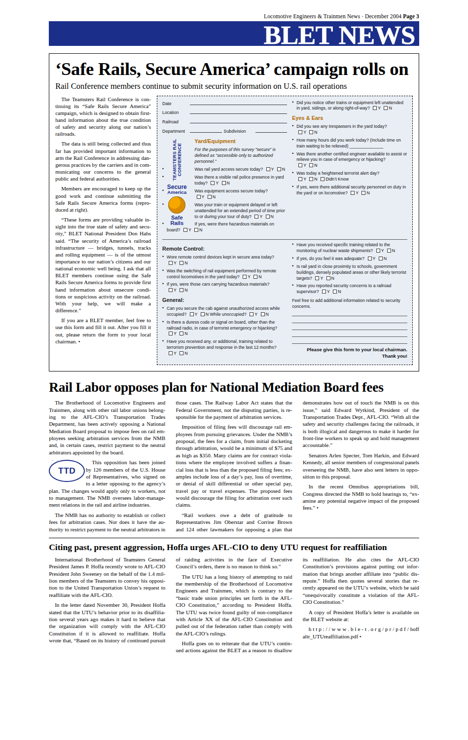Locomotive Engineers & Trainmen News · December 2004 Page 3
BLET NEWS
‘Safe Rails, Secure America’ campaign rolls on
Rail Conference members continue to submit security information on U.S. rail operations
The Teamsters Rail Conference is continuing its “Safe Rails Secure America” campaign, which is designed to obtain firsthand information about the true condition of safety and security along our nation’s railroads.
The data is still being collected and thus far has provided important information to arm the Rail Conference in addressing dangerous practices by the carriers and in communicating our concerns to the general public and federal authorities.
Members are encouraged to keep up the good work and continue submitting the Safe Rails Secure America forms (reproduced at right).
“These forms are providing valuable insight into the true state of safety and security,” BLET National President Don Hahs said. “The security of America’s railroad infrastructure — bridges, tunnels, tracks and rolling equipment — is of the utmost importance to our nation’s citizens and our national economic well being. I ask that all BLET members continue using the Safe Rails Secure America forms to provide first hand information about unsecure conditions or suspicious activity on the railroad. With your help, we will make a difference.”
If you are a BLET member, feel free to use this form and fill it out. After you fill it out, please return the form to your local chairman. •
Date
Location
Railroad
Department Subdivision
TEAMSTERS RAIL CONFERENCE
Secure
America
Safe
Rails
Yard/Equipment
For the purposes of this survey “secure” is defined as “accessible only to authorized personnel.”
Was rail yard access secure today? Y N
Was there a visible rail police presence in yard today? Y N
Was equipment access secure today? Y N
Was your train or equipment delayed or left unattended for an extended period of time prior to or during your tour of duty? Y N
If yes, were there hazardous materials on board? Y N
Did you notice other trains or equipment left unattended in yard, sidings, or along right-of-way? Y N
Eyes & Ears
Did you see any trespassers in the yard today? Y N
How many hours did you work today? (Include time on train waiting to be relieved) ______________
Was there another certified engineer available to assist or relieve you in case of emergency or hijacking? Y N
Was today a heightened terrorist alert day? Y N Didn’t Know
If yes, were there additional security personnel on duty in the yard or on locomotive? Y N
Remote Control:
Wore remote control devices kept in secure area today? Y N
Was the switching of rail equipment performed by remote control locomotives in the yard today? Y N
If yes, were those cars carrying hazardous materials? Y N
General:
Can you secure the cab against unauthorized access while occupied? Y N While unoccupied? Y N
Is there a duress code or signal on board, other than the railroad radio, in case of terrorist emergency or hijacking? Y N
Have you received any, or additional, training related to terrorism prevention and response in the last 12 months? Y N
Have you received specific training related to the monitoring of nuclear waste shipments? Y N
If yes, do you feel it was adequate? Y N
Is rail yard in close proximity to schools, government buildings, densely populated areas or other likely terrorist targets? Y N
Have you reported security concerns to a railroad supervisor? Y N
Feel free to add additional information related to security concerns.
Please give this form to your local chairman. Thank you!
Rail Labor opposes plan for National Mediation Board fees
The Brotherhood of Locomotive Engineers and Trainmen, along with other rail labor unions belonging to the AFL-CIO’s Transportation Trades Department, has been actively opposing a National Mediation Board proposal to impose fees on rail employees seeking arbitration services from the NMB and, in certain cases, restrict payment to the neutral arbitrators appointed by the board.
· · · ·
TTD
This opposition has been joined by 126 members of the U.S. House of Representatives, who signed on to a letter opposing to the agency’s plan. The changes would apply only to workers, not to management. The NMB oversees labor-management relations in the rail and airline industries.
The NMB has no authority to establish or collect fees for arbitration cases. Nor does it have the authority to restrict payment to the neutral arbitrators in those cases. The Railway Labor Act states that the Federal Government, not the disputing parties, is responsible for the payment of arbitration services.
Imposition of filing fees will discourage rail employees from pursuing grievances. Under the NMB’s proposal, the fees for a claim, from initial docketing through arbitration, would be a minimum of $75 and as high as $350. Many claims are for contract violations where the employee involved suffers a financial loss that is less than the proposed filing fees; examples include loss of a day’s pay, loss of overtime, or denial of skill differential or other special pay, travel pay or travel expenses. The proposed fees would discourage the filing for arbitration over such claims.
“Rail workers owe a debt of gratitude to Representatives Jim Oberstar and Corrine Brown and 124 other lawmakers for opposing a plan that demonstrates how out of touch the NMB is on this issue,” said Edward Wytkind, President of the Transportation Trades Dept., AFL-CIO. “With all the safety and security challenges facing the railroads, it is both illogical and dangerous to make it harder for front-line workers to speak up and hold management accountable.”
Senators Arlen Specter, Tom Harkin, and Edward Kennedy, all senior members of congressional panels overseeing the NMB, have also sent letters in opposition to this proposal.
In the recent Omnibus appropriations bill, Congress directed the NMB to hold hearings to, “examine any potential negative impact of the proposed fees.” •
Citing past, present aggression, Hoffa urges AFL-CIO to deny UTU request for reaffiliation
International Brotherhood of Teamsters General President James P. Hoffa recently wrote to AFL-CIO President John Sweeney on the behalf of the 1.4 million members of the Teamsters to convey his opposition to the United Transportation Union’s request to reaffiliate with the AFL-CIO.
In the letter dated November 30, President Hoffa stated that the UTU’s behavior prior to its disaffiliation several years ago makes it hard to believe that the organization will comply with the AFL-CIO Constitution if it is allowed to reaffiliate. Hoffa wrote that, “Based on its history of continued pursuit of raiding activities in the face of Executive Council’s orders, there is no reason to think so.”
The UTU has a long history of attempting to raid the membership of the Brotherhood of Locomotive Engineers and Trainmen, which is contrary to the “basic trade union principles set forth in the AFL-CIO Constitution,” according to President Hoffa. The UTU was twice found guilty of non-compliance with Article XX of the AFL-CIO Constitution and pulled out of the federation rather than comply with the AFL-CIO’s rulings.
Hoffa goes on to reiterate that the UTU’s continued actions against the BLET as a reason to disallow its reaffiliation. He also cites the AFL-CIO Constitution’s provisions against putting out information that brings another affiliate into “public disrepute.” Hoffa then quotes several stories that recently appeared on the UTU’s website, which he said “unequivocally constitute a violation of the AFL-CIO Constitution.”
A copy of President Hoffa’s letter is available on the BLET website at:
h t t p : / / w w w . b l e - t . o r g / p r / p d f / hoffaltr_UTUreaffiliation.pdf •